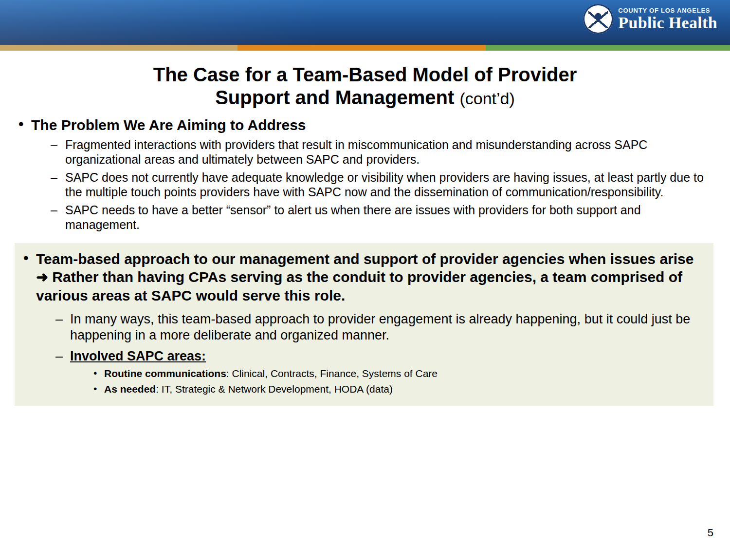County of Los Angeles Public Health
The Case for a Team-Based Model of Provider
Support and Management (cont’d)
The Problem We Are Aiming to Address
Fragmented interactions with providers that result in miscommunication and misunderstanding across SAPC organizational areas and ultimately between SAPC and providers.
SAPC does not currently have adequate knowledge or visibility when providers are having issues, at least partly due to the multiple touch points providers have with SAPC now and the dissemination of communication/responsibility.
SAPC needs to have a better “sensor” to alert us when there are issues with providers for both support and management.
Team-based approach to our management and support of provider agencies when issues arise ➜ Rather than having CPAs serving as the conduit to provider agencies, a team comprised of various areas at SAPC would serve this role.
In many ways, this team-based approach to provider engagement is already happening, but it could just be happening in a more deliberate and organized manner.
Involved SAPC areas:
Routine communications: Clinical, Contracts, Finance, Systems of Care
As needed: IT, Strategic & Network Development, HODA (data)
5